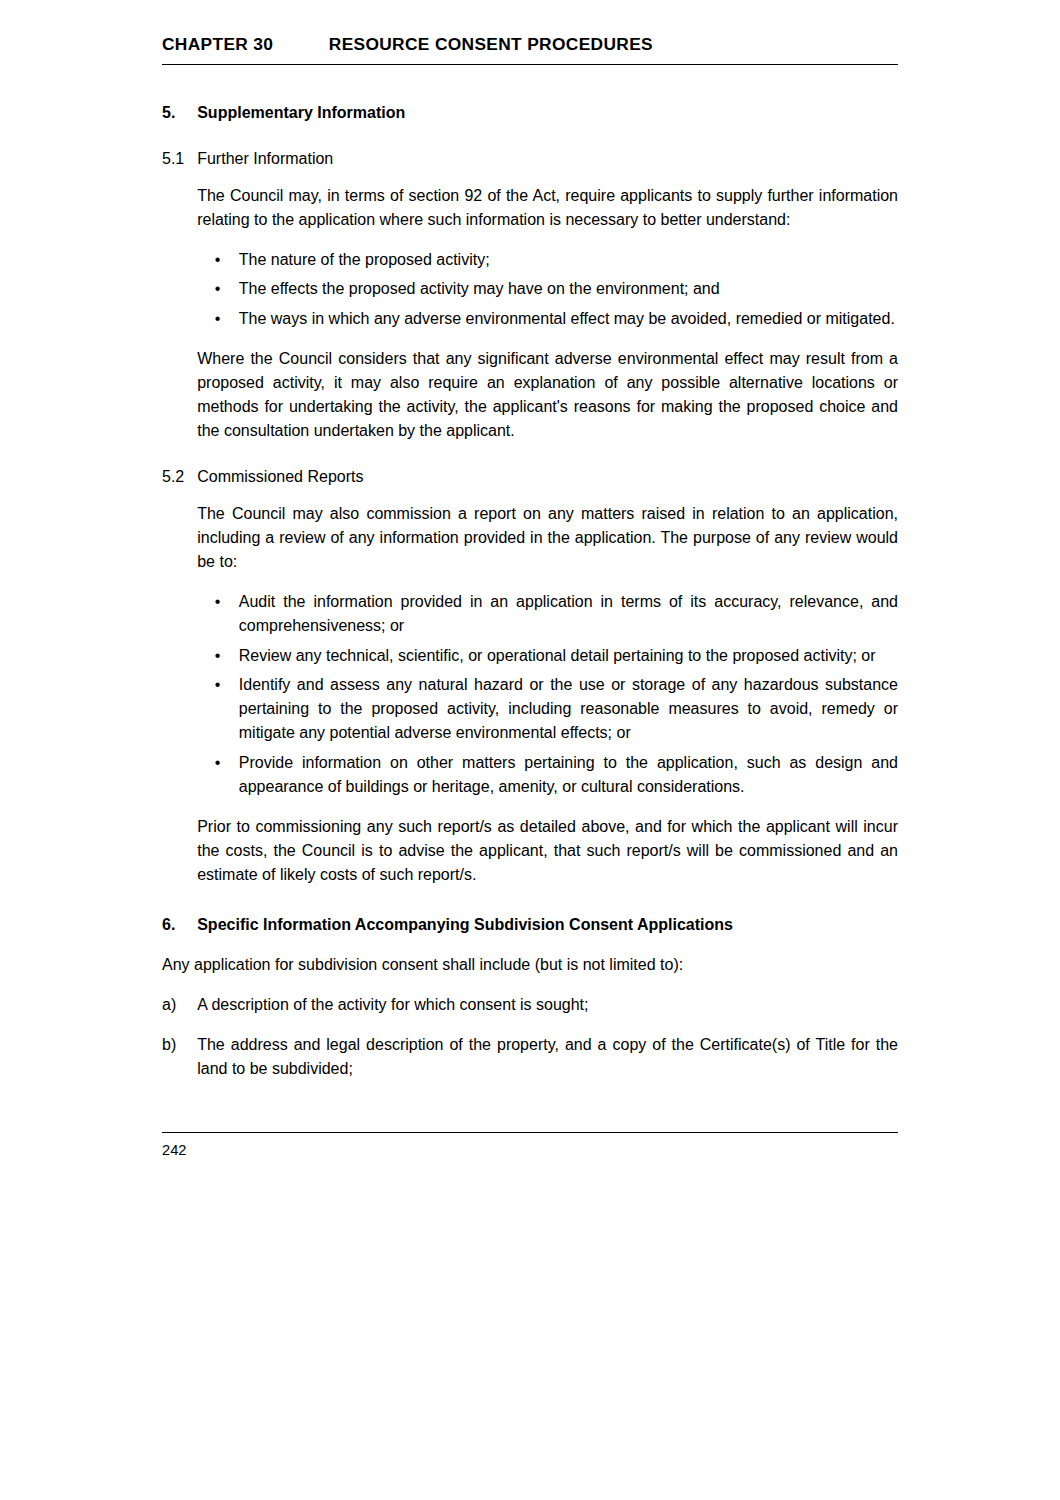CHAPTER 30RESOURCE CONSENT PROCEDURES
5. Supplementary Information
5.1 Further Information
The Council may, in terms of section 92 of the Act, require applicants to supply further information relating to the application where such information is necessary to better understand:
The nature of the proposed activity;
The effects the proposed activity may have on the environment; and
The ways in which any adverse environmental effect may be avoided, remedied or mitigated.
Where the Council considers that any significant adverse environmental effect may result from a proposed activity, it may also require an explanation of any possible alternative locations or methods for undertaking the activity, the applicant's reasons for making the proposed choice and the consultation undertaken by the applicant.
5.2 Commissioned Reports
The Council may also commission a report on any matters raised in relation to an application, including a review of any information provided in the application. The purpose of any review would be to:
Audit the information provided in an application in terms of its accuracy, relevance, and comprehensiveness; or
Review any technical, scientific, or operational detail pertaining to the proposed activity; or
Identify and assess any natural hazard or the use or storage of any hazardous substance pertaining to the proposed activity, including reasonable measures to avoid, remedy or mitigate any potential adverse environmental effects; or
Provide information on other matters pertaining to the application, such as design and appearance of buildings or heritage, amenity, or cultural considerations.
Prior to commissioning any such report/s as detailed above, and for which the applicant will incur the costs, the Council is to advise the applicant, that such report/s will be commissioned and an estimate of likely costs of such report/s.
6. Specific Information Accompanying Subdivision Consent Applications
Any application for subdivision consent shall include (but is not limited to):
A description of the activity for which consent is sought;
The address and legal description of the property, and a copy of the Certificate(s) of Title for the land to be subdivided;
242